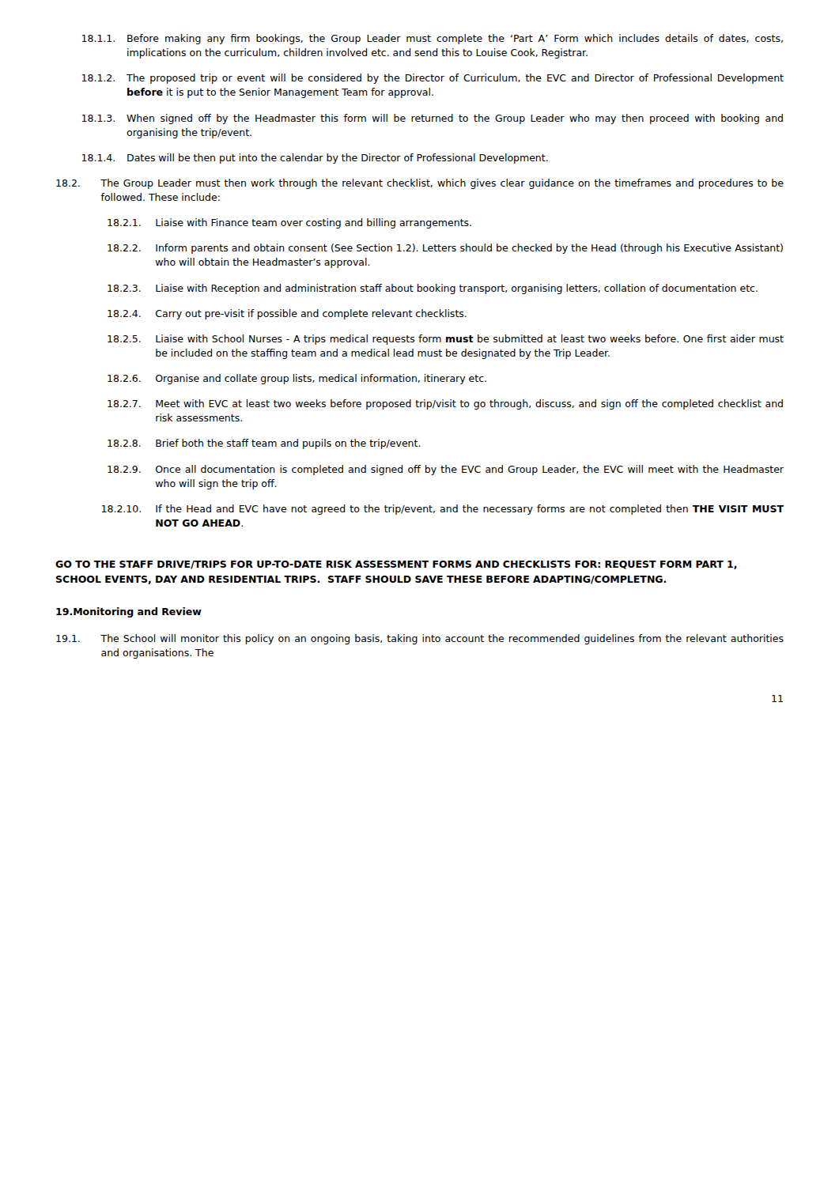18.1.1. Before making any firm bookings, the Group Leader must complete the ‘Part A’ Form which includes details of dates, costs, implications on the curriculum, children involved etc. and send this to Louise Cook, Registrar.
18.1.2. The proposed trip or event will be considered by the Director of Curriculum, the EVC and Director of Professional Development before it is put to the Senior Management Team for approval.
18.1.3. When signed off by the Headmaster this form will be returned to the Group Leader who may then proceed with booking and organising the trip/event.
18.1.4. Dates will be then put into the calendar by the Director of Professional Development.
18.2. The Group Leader must then work through the relevant checklist, which gives clear guidance on the timeframes and procedures to be followed. These include:
18.2.1. Liaise with Finance team over costing and billing arrangements.
18.2.2. Inform parents and obtain consent (See Section 1.2). Letters should be checked by the Head (through his Executive Assistant) who will obtain the Headmaster’s approval.
18.2.3. Liaise with Reception and administration staff about booking transport, organising letters, collation of documentation etc.
18.2.4. Carry out pre-visit if possible and complete relevant checklists.
18.2.5. Liaise with School Nurses - A trips medical requests form must be submitted at least two weeks before. One first aider must be included on the staffing team and a medical lead must be designated by the Trip Leader.
18.2.6. Organise and collate group lists, medical information, itinerary etc.
18.2.7. Meet with EVC at least two weeks before proposed trip/visit to go through, discuss, and sign off the completed checklist and risk assessments.
18.2.8. Brief both the staff team and pupils on the trip/event.
18.2.9. Once all documentation is completed and signed off by the EVC and Group Leader, the EVC will meet with the Headmaster who will sign the trip off.
18.2.10. If the Head and EVC have not agreed to the trip/event, and the necessary forms are not completed then THE VISIT MUST NOT GO AHEAD.
GO TO THE STAFF DRIVE/TRIPS FOR UP-TO-DATE RISK ASSESSMENT FORMS AND CHECKLISTS FOR: REQUEST FORM PART 1, SCHOOL EVENTS, DAY AND RESIDENTIAL TRIPS. STAFF SHOULD SAVE THESE BEFORE ADAPTING/COMPLETNG.
19.Monitoring and Review
19.1. The School will monitor this policy on an ongoing basis, taking into account the recommended guidelines from the relevant authorities and organisations. The
11